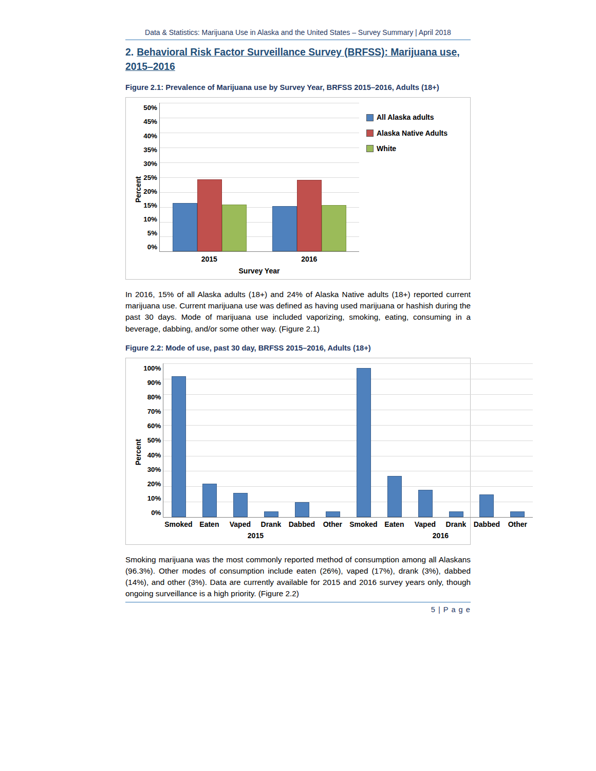Data & Statistics: Marijuana Use in Alaska and the United States – Survey Summary | April 2018
2. Behavioral Risk Factor Surveillance Survey (BRFSS): Marijuana use, 2015–2016
Figure 2.1: Prevalence of Marijuana use by Survey Year, BRFSS 2015–2016, Adults (18+)
Percent
50%
45%
40%
35%
30%
25%
20%
15%
10%
5%
0%
2015
2016
Survey Year
All Alaska adults
Alaska Native Adults
White
In 2016, 15% of all Alaska adults (18+) and 24% of Alaska Native adults (18+) reported current marijuana use. Current marijuana use was defined as having used marijuana or hashish during the past 30 days. Mode of marijuana use included vaporizing, smoking, eating, consuming in a beverage, dabbing, and/or some other way. (Figure 2.1)
Figure 2.2: Mode of use, past 30 day, BRFSS 2015–2016, Adults (18+)
Percent
100%
90%
80%
70%
60%
50%
40%
30%
20%
10%
0%
Smoked Eaten Vaped Drank Dabbed Other
Smoked Eaten Vaped Drank Dabbed Other
2015
2016
Smoking marijuana was the most commonly reported method of consumption among all Alaskans (96.3%). Other modes of consumption include eaten (26%), vaped (17%), drank (3%), dabbed (14%), and other (3%). Data are currently available for 2015 and 2016 survey years only, though ongoing surveillance is a high priority. (Figure 2.2)
5 | P a g e